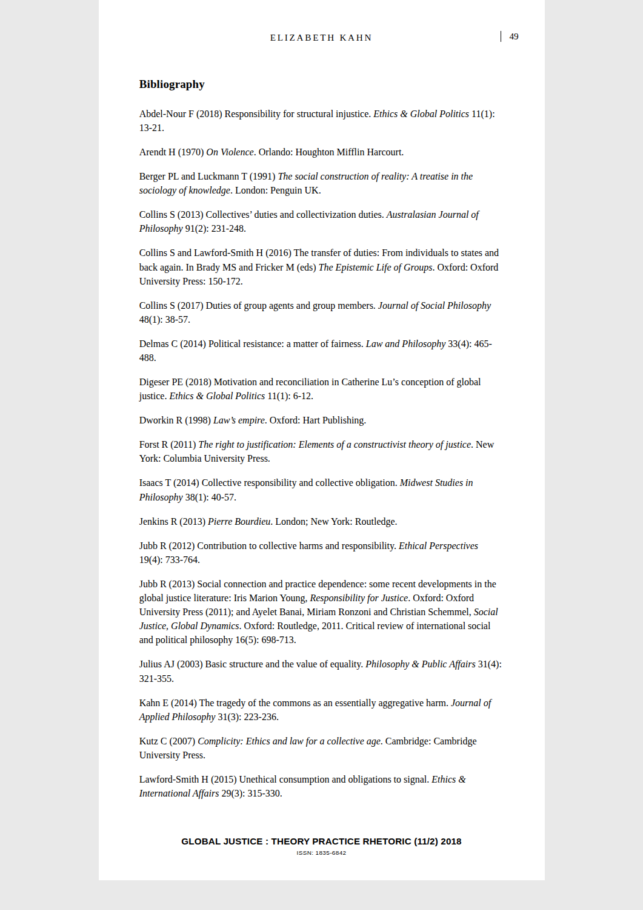Elizabeth Kahn 49
Bibliography
Abdel-Nour F (2018) Responsibility for structural injustice. Ethics & Global Politics 11(1): 13-21.
Arendt H (1970) On Violence. Orlando: Houghton Mifflin Harcourt.
Berger PL and Luckmann T (1991) The social construction of reality: A treatise in the sociology of knowledge. London: Penguin UK.
Collins S (2013) Collectives’ duties and collectivization duties. Australasian Journal of Philosophy 91(2): 231-248.
Collins S and Lawford-Smith H (2016) The transfer of duties: From individuals to states and back again. In Brady MS and Fricker M (eds) The Epistemic Life of Groups. Oxford: Oxford University Press: 150-172.
Collins S (2017) Duties of group agents and group members. Journal of Social Philosophy 48(1): 38-57.
Delmas C (2014) Political resistance: a matter of fairness. Law and Philosophy 33(4): 465-488.
Digeser PE (2018) Motivation and reconciliation in Catherine Lu’s conception of global justice. Ethics & Global Politics 11(1): 6-12.
Dworkin R (1998) Law’s empire. Oxford: Hart Publishing.
Forst R (2011) The right to justification: Elements of a constructivist theory of justice. New York: Columbia University Press.
Isaacs T (2014) Collective responsibility and collective obligation. Midwest Studies in Philosophy 38(1): 40-57.
Jenkins R (2013) Pierre Bourdieu. London; New York: Routledge.
Jubb R (2012) Contribution to collective harms and responsibility. Ethical Perspectives 19(4): 733-764.
Jubb R (2013) Social connection and practice dependence: some recent developments in the global justice literature: Iris Marion Young, Responsibility for Justice. Oxford: Oxford University Press (2011); and Ayelet Banai, Miriam Ronzoni and Christian Schemmel, Social Justice, Global Dynamics. Oxford: Routledge, 2011. Critical review of international social and political philosophy 16(5): 698-713.
Julius AJ (2003) Basic structure and the value of equality. Philosophy & Public Affairs 31(4): 321-355.
Kahn E (2014) The tragedy of the commons as an essentially aggregative harm. Journal of Applied Philosophy 31(3): 223-236.
Kutz C (2007) Complicity: Ethics and law for a collective age. Cambridge: Cambridge University Press.
Lawford-Smith H (2015) Unethical consumption and obligations to signal. Ethics & International Affairs 29(3): 315-330.
GLOBAL JUSTICE : THEORY PRACTICE RHETORIC (11/2) 2018
ISSN: 1835-6842